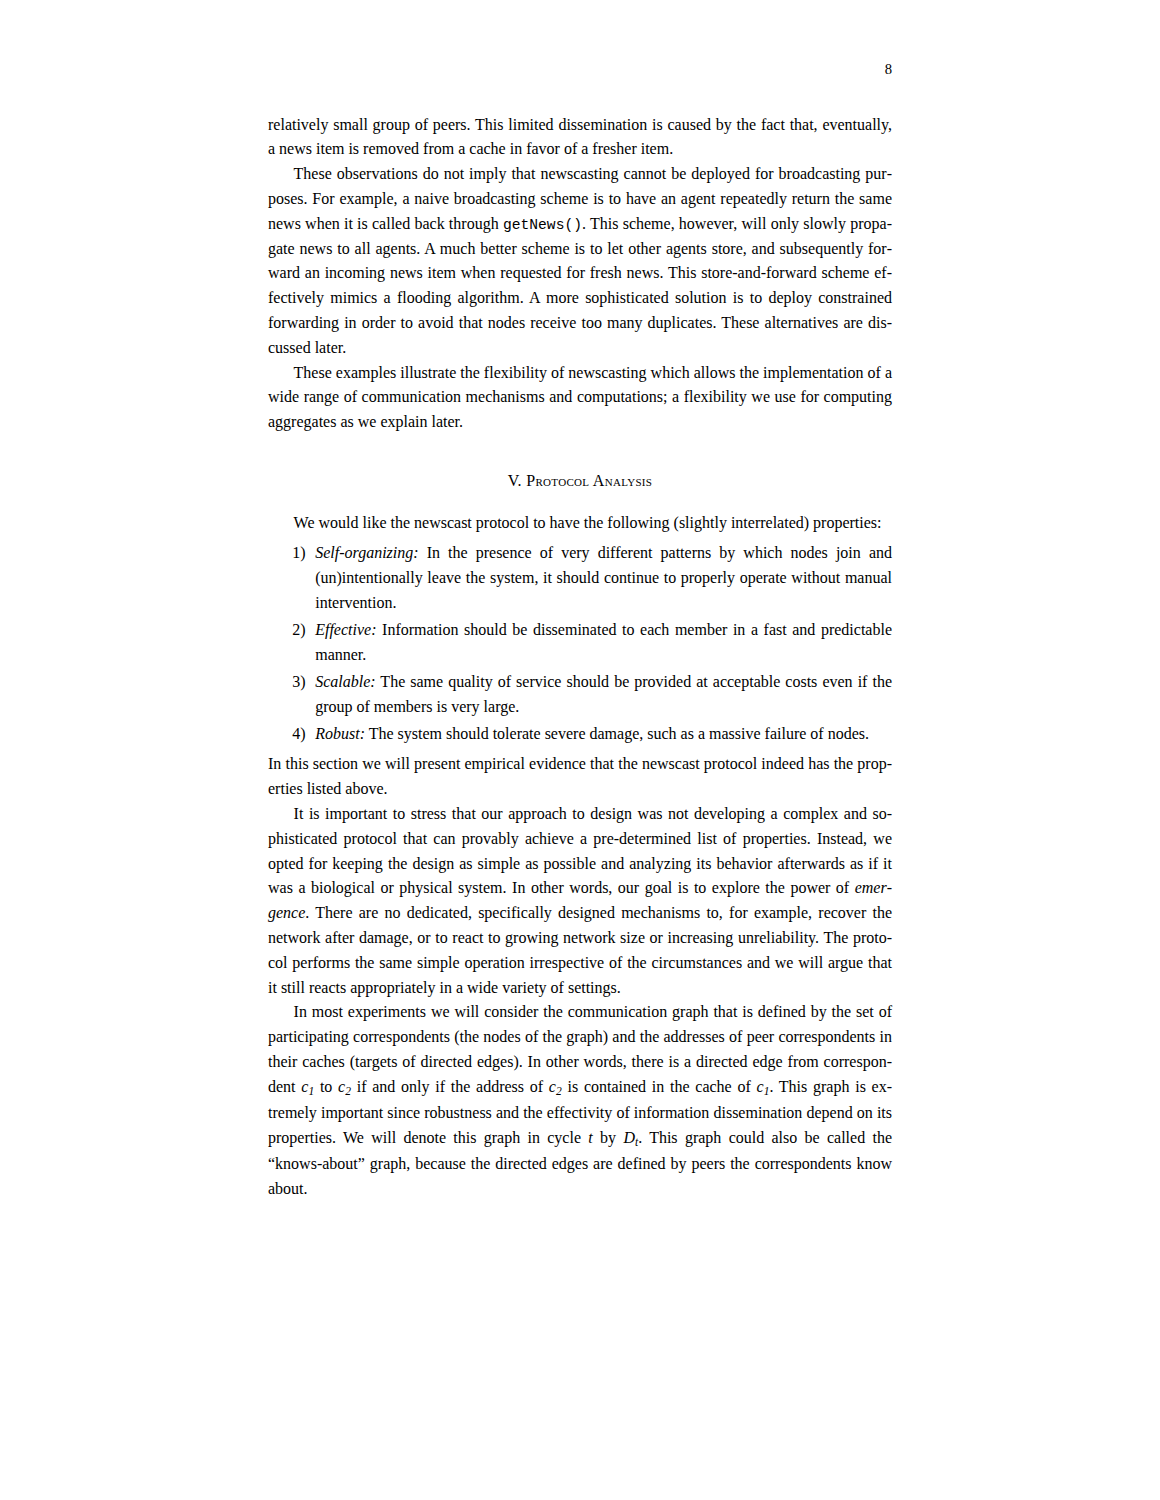8
relatively small group of peers. This limited dissemination is caused by the fact that, eventually, a news item is removed from a cache in favor of a fresher item.
These observations do not imply that newscasting cannot be deployed for broadcasting purposes. For example, a naive broadcasting scheme is to have an agent repeatedly return the same news when it is called back through getNews(). This scheme, however, will only slowly propagate news to all agents. A much better scheme is to let other agents store, and subsequently forward an incoming news item when requested for fresh news. This store-and-forward scheme effectively mimics a flooding algorithm. A more sophisticated solution is to deploy constrained forwarding in order to avoid that nodes receive too many duplicates. These alternatives are discussed later.
These examples illustrate the flexibility of newscasting which allows the implementation of a wide range of communication mechanisms and computations; a flexibility we use for computing aggregates as we explain later.
V. Protocol Analysis
We would like the newscast protocol to have the following (slightly interrelated) properties:
Self-organizing: In the presence of very different patterns by which nodes join and (un)intentionally leave the system, it should continue to properly operate without manual intervention.
Effective: Information should be disseminated to each member in a fast and predictable manner.
Scalable: The same quality of service should be provided at acceptable costs even if the group of members is very large.
Robust: The system should tolerate severe damage, such as a massive failure of nodes.
In this section we will present empirical evidence that the newscast protocol indeed has the properties listed above.
It is important to stress that our approach to design was not developing a complex and sophisticated protocol that can provably achieve a pre-determined list of properties. Instead, we opted for keeping the design as simple as possible and analyzing its behavior afterwards as if it was a biological or physical system. In other words, our goal is to explore the power of emergence. There are no dedicated, specifically designed mechanisms to, for example, recover the network after damage, or to react to growing network size or increasing unreliability. The protocol performs the same simple operation irrespective of the circumstances and we will argue that it still reacts appropriately in a wide variety of settings.
In most experiments we will consider the communication graph that is defined by the set of participating correspondents (the nodes of the graph) and the addresses of peer correspondents in their caches (targets of directed edges). In other words, there is a directed edge from correspondent c1 to c2 if and only if the address of c2 is contained in the cache of c1. This graph is extremely important since robustness and the effectivity of information dissemination depend on its properties. We will denote this graph in cycle t by Dt. This graph could also be called the “knows-about” graph, because the directed edges are defined by peers the correspondents know about.